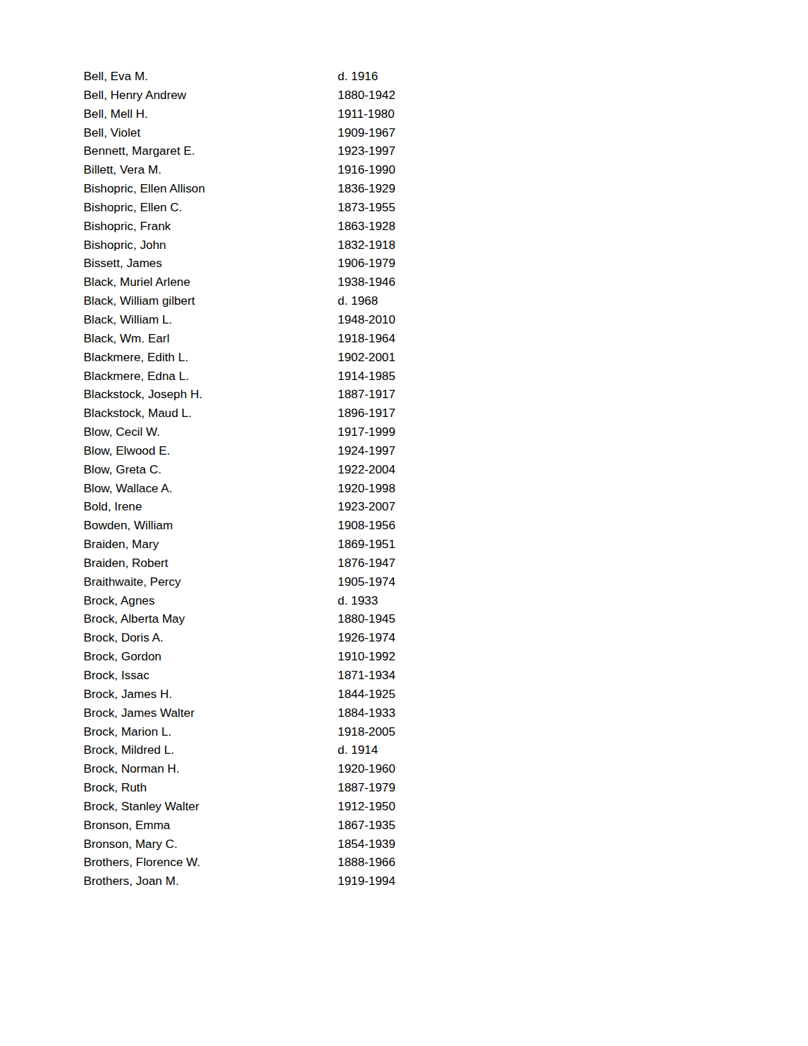| Bell, Eva M. | d. 1916 |
| Bell, Henry Andrew | 1880-1942 |
| Bell, Mell H. | 1911-1980 |
| Bell, Violet | 1909-1967 |
| Bennett, Margaret E. | 1923-1997 |
| Billett, Vera M. | 1916-1990 |
| Bishopric, Ellen Allison | 1836-1929 |
| Bishopric, Ellen C. | 1873-1955 |
| Bishopric, Frank | 1863-1928 |
| Bishopric, John | 1832-1918 |
| Bissett, James | 1906-1979 |
| Black, Muriel Arlene | 1938-1946 |
| Black, William gilbert | d. 1968 |
| Black, William L. | 1948-2010 |
| Black, Wm. Earl | 1918-1964 |
| Blackmere, Edith L. | 1902-2001 |
| Blackmere, Edna L. | 1914-1985 |
| Blackstock, Joseph H. | 1887-1917 |
| Blackstock, Maud L. | 1896-1917 |
| Blow, Cecil W. | 1917-1999 |
| Blow, Elwood E. | 1924-1997 |
| Blow, Greta C. | 1922-2004 |
| Blow, Wallace A. | 1920-1998 |
| Bold, Irene | 1923-2007 |
| Bowden, William | 1908-1956 |
| Braiden, Mary | 1869-1951 |
| Braiden, Robert | 1876-1947 |
| Braithwaite, Percy | 1905-1974 |
| Brock, Agnes | d. 1933 |
| Brock, Alberta May | 1880-1945 |
| Brock, Doris A. | 1926-1974 |
| Brock, Gordon | 1910-1992 |
| Brock, Issac | 1871-1934 |
| Brock, James H. | 1844-1925 |
| Brock, James Walter | 1884-1933 |
| Brock, Marion L. | 1918-2005 |
| Brock, Mildred L. | d. 1914 |
| Brock, Norman H. | 1920-1960 |
| Brock, Ruth | 1887-1979 |
| Brock, Stanley Walter | 1912-1950 |
| Bronson, Emma | 1867-1935 |
| Bronson, Mary C. | 1854-1939 |
| Brothers, Florence W. | 1888-1966 |
| Brothers, Joan M. | 1919-1994 |